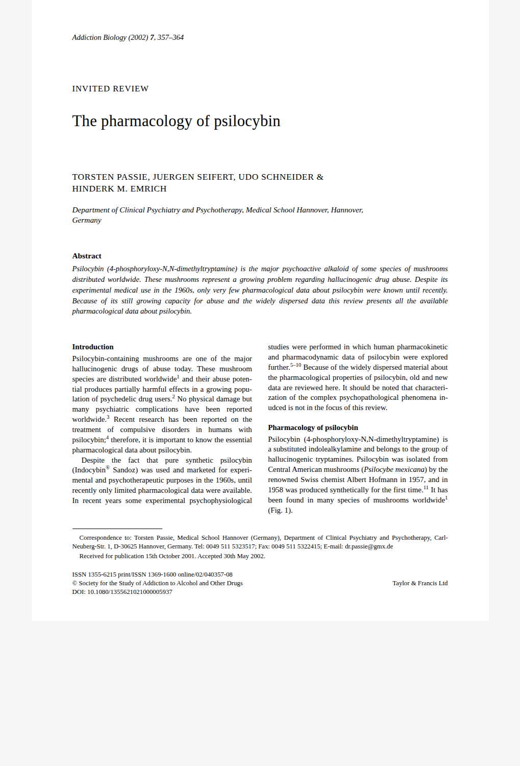Addiction Biology (2002) 7, 357–364
INVITED REVIEW
The pharmacology of psilocybin
TORSTEN PASSIE, JUERGEN SEIFERT, UDO SCHNEIDER &
HINDERK M. EMRICH
Department of Clinical Psychiatry and Psychotherapy, Medical School Hannover, Hannover,
Germany
Abstract
Psilocybin (4-phosphoryloxy-N,N-dimethyltryptamine) is the major psychoactive alkaloid of some species of mushrooms distributed worldwide. These mushrooms represent a growing problem regarding hallucinogenic drug abuse. Despite its experimental medical use in the 1960s, only very few pharmacological data about psilocybin were known until recently. Because of its still growing capacity for abuse and the widely dispersed data this review presents all the available pharmacological data about psilocybin.
Introduction
Psilocybin-containing mushrooms are one of the major hallucinogenic drugs of abuse today. These mushroom species are distributed worldwide1 and their abuse potential produces partially harmful effects in a growing population of psychedelic drug users.2 No physical damage but many psychiatric complications have been reported worldwide.3 Recent research has been reported on the treatment of compulsive disorders in humans with psilocybin;4 therefore, it is important to know the essential pharmacological data about psilocybin.
Despite the fact that pure synthetic psilocybin (Indocybin® Sandoz) was used and marketed for experimental and psychotherapeutic purposes in the 1960s, until recently only limited pharmacological data were available. In recent years some experimental psychophysiological studies were performed in which human pharmacokinetic and pharmacodynamic data of psilocybin were explored further.5–10 Because of the widely dispersed material about the pharmacological properties of psilocybin, old and new data are reviewed here. It should be noted that characterization of the complex psychopathological phenomena inudced is not in the focus of this review.
Pharmacology of psilocybin
Psilocybin (4-phosphoryloxy-N,N-dimethyltryptamine) is a substituted indolealkylamine and belongs to the group of hallucinogenic tryptamines. Psilocybin was isolated from Central American mushrooms (Psilocybe mexicana) by the renowned Swiss chemist Albert Hofmann in 1957, and in 1958 was produced synthetically for the first time.11 It has been found in many species of mushrooms worldwide1 (Fig. 1).
Correspondence to: Torsten Passie, Medical School Hannover (Germany), Department of Clinical Psychiatry and Psychotherapy, Carl-Neuberg-Str. 1, D-30625 Hannover, Germany. Tel: 0049 511 5323517; Fax: 0049 511 5322415; E-mail: dr.passie@gmx.de
Received for publication 15th October 2001. Accepted 30th May 2002.
ISSN 1355-6215 print/ISSN 1369-1600 online/02/040357-08
© Society for the Study of Addiction to Alcohol and Other Drugs
DOI: 10.1080/1355621021000005937
Taylor & Francis Ltd